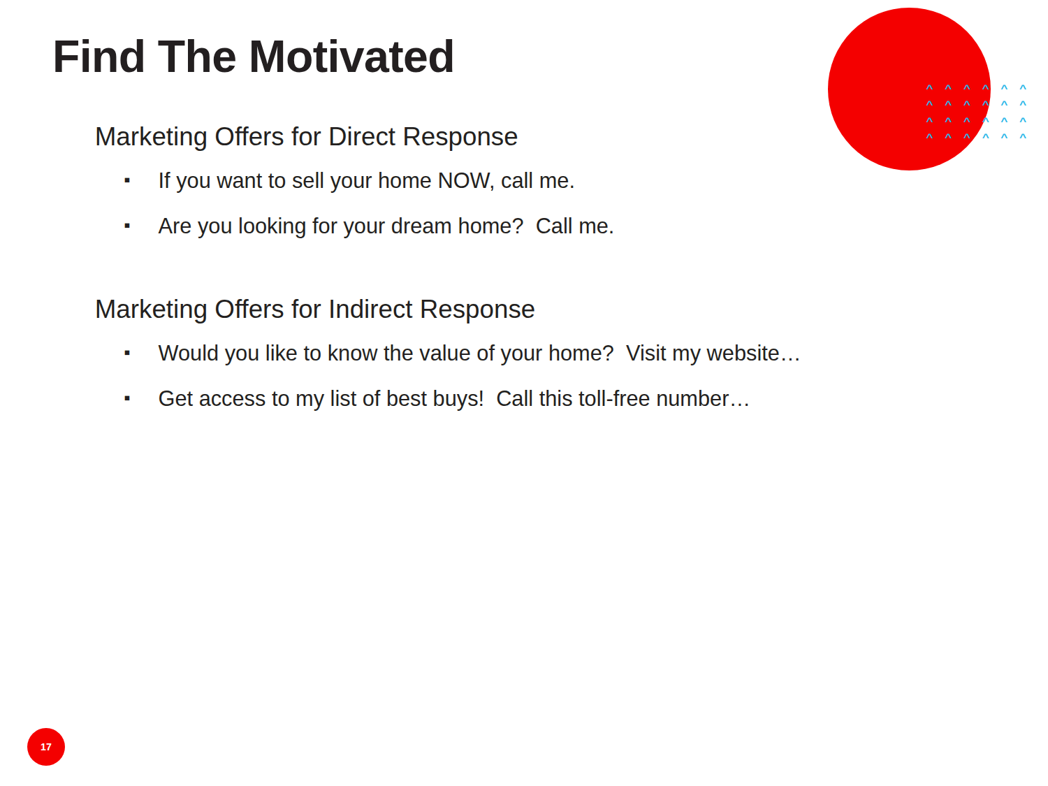^^^^^^ ^^^^^^ ^^^^^^ ^^^^^^
Find The Motivated
Marketing Offers for Direct Response
If you want to sell your home NOW, call me.
Are you looking for your dream home? Call me.
Marketing Offers for Indirect Response
Would you like to know the value of your home? Visit my website…
Get access to my list of best buys! Call this toll-free number…
17